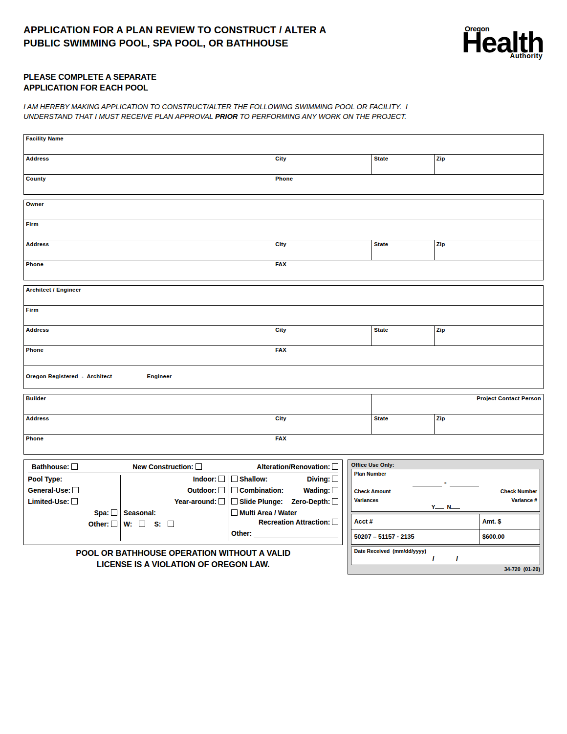APPLICATION FOR A PLAN REVIEW TO CONSTRUCT / ALTER A PUBLIC SWIMMING POOL, SPA POOL, OR BATHHOUSE
Oregon
Health
Authority
PLEASE COMPLETE A SEPARATE
APPLICATION FOR EACH POOL
I AM HEREBY MAKING APPLICATION TO CONSTRUCT/ALTER THE FOLLOWING SWIMMING POOL OR FACILITY. I UNDERSTAND THAT I MUST RECEIVE PLAN APPROVAL PRIOR TO PERFORMING ANY WORK ON THE PROJECT.
| Facility Name |
| Address | City | State | Zip |
| County | Phone |
| Owner |
| Firm |
| Address | City | State | Zip |
| Phone | FAX |
| Architect / Engineer |
| Firm |
| Address | City | State | Zip |
| Phone | FAX |
| Oregon Registered - Architect Engineer |
| Builder | Project Contact Person |
| Address | City | State | Zip |
| Phone | FAX |
Bathhouse: New Construction: Alteration/Renovation:
Pool Type:
General-Use:
Limited-Use:
Spa:
Other:
Indoor:
Outdoor:
Year-around:
Seasonal:
W: S:
Shallow: Diving:
Combination: Wading:
Slide Plunge: Zero-Depth:
Multi Area / Water
Recreation Attraction:
Other:
POOL OR BATHHOUSE OPERATION WITHOUT A VALID
LICENSE IS A VIOLATION OF OREGON LAW.
Office Use Only:
Plan Number
-
Check Amount Check Number
Variances Variance #
Y N
| Acct # | Amt. $ |
| 50207 – 51157 - 2135 | $600.00 |
Date Received (mm/dd/yyyy)
/ /
34-720 (01-20)